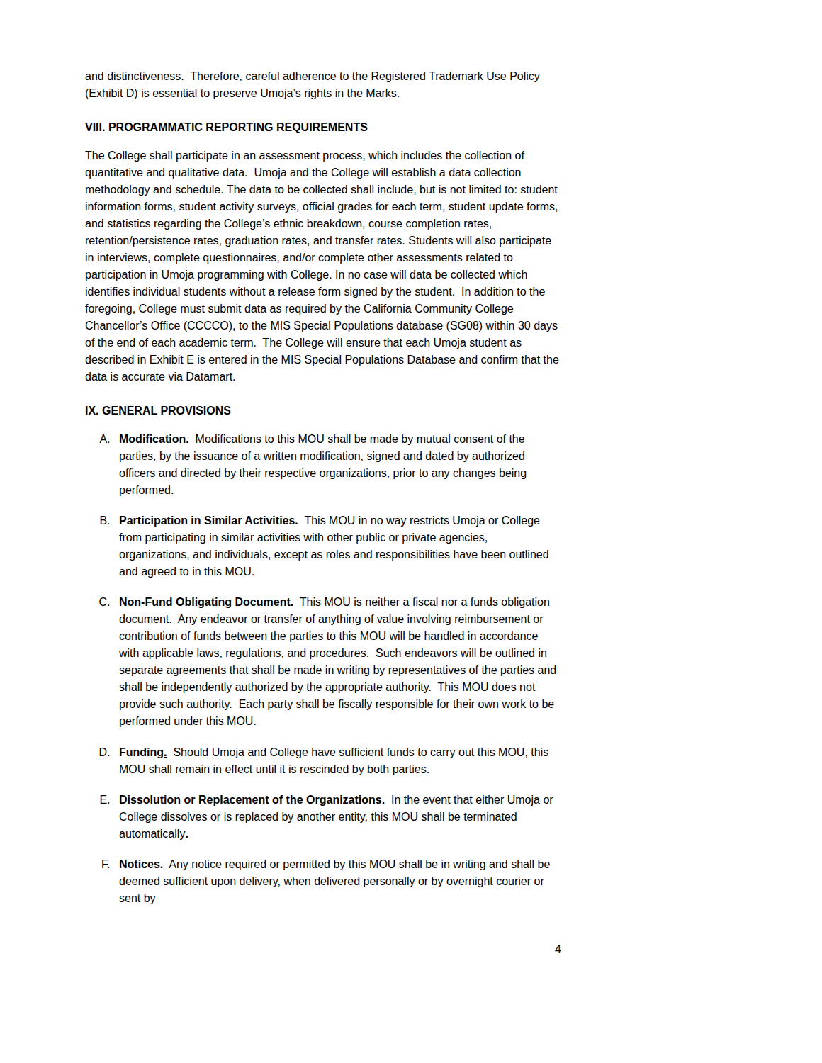and distinctiveness. Therefore, careful adherence to the Registered Trademark Use Policy (Exhibit D) is essential to preserve Umoja’s rights in the Marks.
VIII. PROGRAMMATIC REPORTING REQUIREMENTS
The College shall participate in an assessment process, which includes the collection of quantitative and qualitative data. Umoja and the College will establish a data collection methodology and schedule. The data to be collected shall include, but is not limited to: student information forms, student activity surveys, official grades for each term, student update forms, and statistics regarding the College’s ethnic breakdown, course completion rates, retention/persistence rates, graduation rates, and transfer rates. Students will also participate in interviews, complete questionnaires, and/or complete other assessments related to participation in Umoja programming with College. In no case will data be collected which identifies individual students without a release form signed by the student. In addition to the foregoing, College must submit data as required by the California Community College Chancellor’s Office (CCCCO), to the MIS Special Populations database (SG08) within 30 days of the end of each academic term. The College will ensure that each Umoja student as described in Exhibit E is entered in the MIS Special Populations Database and confirm that the data is accurate via Datamart.
IX. GENERAL PROVISIONS
Modification. Modifications to this MOU shall be made by mutual consent of the parties, by the issuance of a written modification, signed and dated by authorized officers and directed by their respective organizations, prior to any changes being performed.
Participation in Similar Activities. This MOU in no way restricts Umoja or College from participating in similar activities with other public or private agencies, organizations, and individuals, except as roles and responsibilities have been outlined and agreed to in this MOU.
Non-Fund Obligating Document. This MOU is neither a fiscal nor a funds obligation document. Any endeavor or transfer of anything of value involving reimbursement or contribution of funds between the parties to this MOU will be handled in accordance with applicable laws, regulations, and procedures. Such endeavors will be outlined in separate agreements that shall be made in writing by representatives of the parties and shall be independently authorized by the appropriate authority. This MOU does not provide such authority. Each party shall be fiscally responsible for their own work to be performed under this MOU.
Funding. Should Umoja and College have sufficient funds to carry out this MOU, this MOU shall remain in effect until it is rescinded by both parties.
Dissolution or Replacement of the Organizations. In the event that either Umoja or College dissolves or is replaced by another entity, this MOU shall be terminated automatically.
Notices. Any notice required or permitted by this MOU shall be in writing and shall be deemed sufficient upon delivery, when delivered personally or by overnight courier or sent by
4